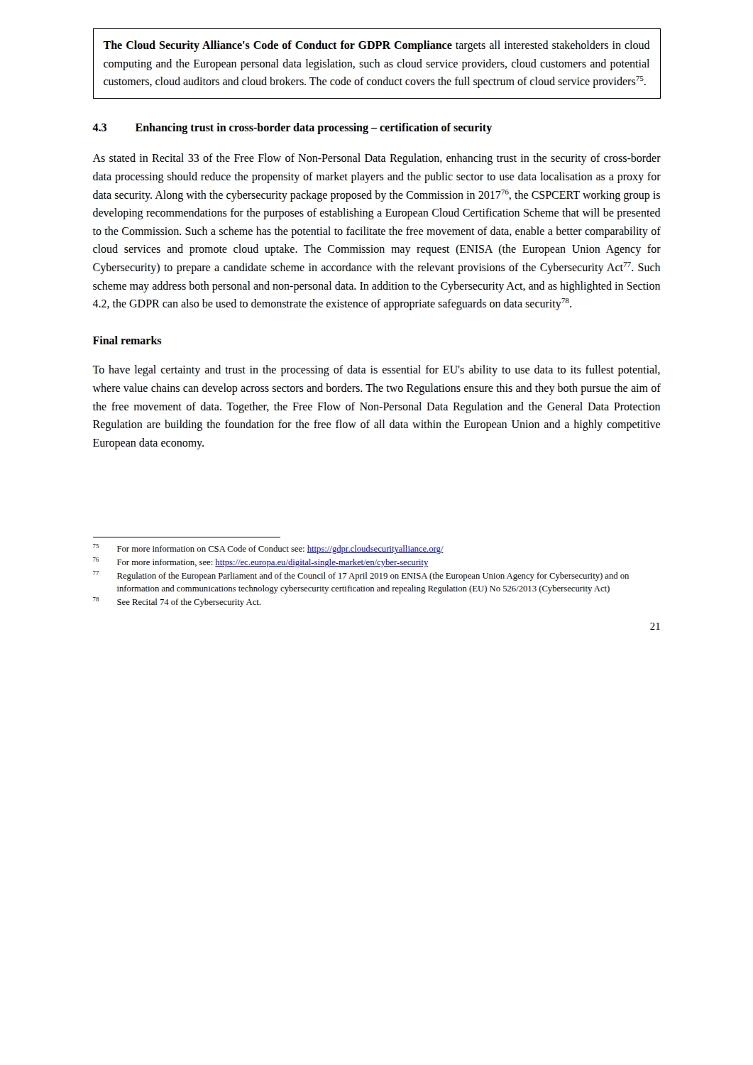The Cloud Security Alliance's Code of Conduct for GDPR Compliance targets all interested stakeholders in cloud computing and the European personal data legislation, such as cloud service providers, cloud customers and potential customers, cloud auditors and cloud brokers. The code of conduct covers the full spectrum of cloud service providers75.
4.3 Enhancing trust in cross-border data processing – certification of security
As stated in Recital 33 of the Free Flow of Non-Personal Data Regulation, enhancing trust in the security of cross-border data processing should reduce the propensity of market players and the public sector to use data localisation as a proxy for data security. Along with the cybersecurity package proposed by the Commission in 201776, the CSPCERT working group is developing recommendations for the purposes of establishing a European Cloud Certification Scheme that will be presented to the Commission. Such a scheme has the potential to facilitate the free movement of data, enable a better comparability of cloud services and promote cloud uptake. The Commission may request (ENISA (the European Union Agency for Cybersecurity) to prepare a candidate scheme in accordance with the relevant provisions of the Cybersecurity Act77. Such scheme may address both personal and non-personal data. In addition to the Cybersecurity Act, and as highlighted in Section 4.2, the GDPR can also be used to demonstrate the existence of appropriate safeguards on data security78.
Final remarks
To have legal certainty and trust in the processing of data is essential for EU's ability to use data to its fullest potential, where value chains can develop across sectors and borders. The two Regulations ensure this and they both pursue the aim of the free movement of data. Together, the Free Flow of Non-Personal Data Regulation and the General Data Protection Regulation are building the foundation for the free flow of all data within the European Union and a highly competitive European data economy.
75
For more information on CSA Code of Conduct see: https://gdpr.cloudsecurityalliance.org/
76
For more information, see: https://ec.europa.eu/digital-single-market/en/cyber-security
77
Regulation of the European Parliament and of the Council of 17 April 2019 on ENISA (the European Union Agency for Cybersecurity) and on information and communications technology cybersecurity certification and repealing Regulation (EU) No 526/2013 (Cybersecurity Act)
78
See Recital 74 of the Cybersecurity Act.
21